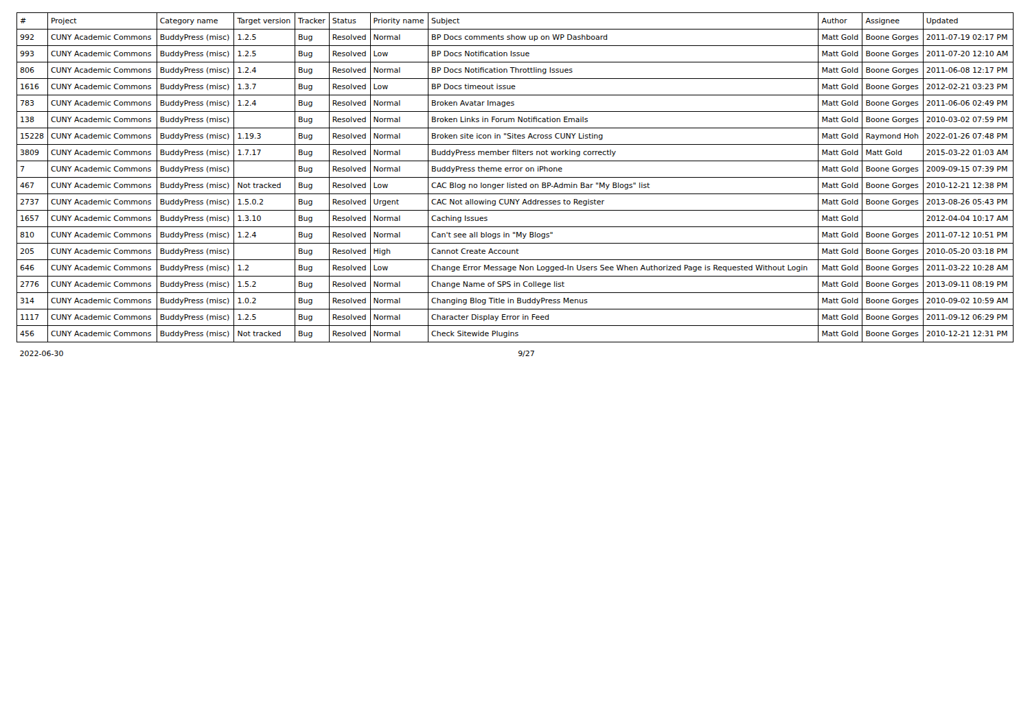Redmine issue listing
| # | Project | Category name | Target version | Tracker | Status | Priority name | Subject | Author | Assignee | Updated |
| --- | --- | --- | --- | --- | --- | --- | --- | --- | --- | --- |
| 992 | CUNY Academic Commons | BuddyPress (misc) | 1.2.5 | Bug | Resolved | Normal | BP Docs comments show up on WP Dashboard | Matt Gold | Boone Gorges | 2011-07-19 02:17 PM |
| 993 | CUNY Academic Commons | BuddyPress (misc) | 1.2.5 | Bug | Resolved | Low | BP Docs Notification Issue | Matt Gold | Boone Gorges | 2011-07-20 12:10 AM |
| 806 | CUNY Academic Commons | BuddyPress (misc) | 1.2.4 | Bug | Resolved | Normal | BP Docs Notification Throttling Issues | Matt Gold | Boone Gorges | 2011-06-08 12:17 PM |
| 1616 | CUNY Academic Commons | BuddyPress (misc) | 1.3.7 | Bug | Resolved | Low | BP Docs timeout issue | Matt Gold | Boone Gorges | 2012-02-21 03:23 PM |
| 783 | CUNY Academic Commons | BuddyPress (misc) | 1.2.4 | Bug | Resolved | Normal | Broken Avatar Images | Matt Gold | Boone Gorges | 2011-06-06 02:49 PM |
| 138 | CUNY Academic Commons | BuddyPress (misc) | | Bug | Resolved | Normal | Broken Links in Forum Notification Emails | Matt Gold | Boone Gorges | 2010-03-02 07:59 PM |
| 15228 | CUNY Academic Commons | BuddyPress (misc) | 1.19.3 | Bug | Resolved | Normal | Broken site icon in "Sites Across CUNY Listing | Matt Gold | Raymond Hoh | 2022-01-26 07:48 PM |
| 3809 | CUNY Academic Commons | BuddyPress (misc) | 1.7.17 | Bug | Resolved | Normal | BuddyPress member filters not working correctly | Matt Gold | Matt Gold | 2015-03-22 01:03 AM |
| 7 | CUNY Academic Commons | BuddyPress (misc) | | Bug | Resolved | Normal | BuddyPress theme error on iPhone | Matt Gold | Boone Gorges | 2009-09-15 07:39 PM |
| 467 | CUNY Academic Commons | BuddyPress (misc) | Not tracked | Bug | Resolved | Low | CAC Blog no longer listed on BP-Admin Bar "My Blogs" list | Matt Gold | Boone Gorges | 2010-12-21 12:38 PM |
| 2737 | CUNY Academic Commons | BuddyPress (misc) | 1.5.0.2 | Bug | Resolved | Urgent | CAC Not allowing CUNY Addresses to Register | Matt Gold | Boone Gorges | 2013-08-26 05:43 PM |
| 1657 | CUNY Academic Commons | BuddyPress (misc) | 1.3.10 | Bug | Resolved | Normal | Caching Issues | Matt Gold | | 2012-04-04 10:17 AM |
| 810 | CUNY Academic Commons | BuddyPress (misc) | 1.2.4 | Bug | Resolved | Normal | Can't see all blogs in "My Blogs" | Matt Gold | Boone Gorges | 2011-07-12 10:51 PM |
| 205 | CUNY Academic Commons | BuddyPress (misc) | | Bug | Resolved | High | Cannot Create Account | Matt Gold | Boone Gorges | 2010-05-20 03:18 PM |
| 646 | CUNY Academic Commons | BuddyPress (misc) | 1.2 | Bug | Resolved | Low | Change Error Message Non Logged-In Users See When Authorized Page is Requested Without Login | Matt Gold | Boone Gorges | 2011-03-22 10:28 AM |
| 2776 | CUNY Academic Commons | BuddyPress (misc) | 1.5.2 | Bug | Resolved | Normal | Change Name of SPS in College list | Matt Gold | Boone Gorges | 2013-09-11 08:19 PM |
| 314 | CUNY Academic Commons | BuddyPress (misc) | 1.0.2 | Bug | Resolved | Normal | Changing Blog Title in BuddyPress Menus | Matt Gold | Boone Gorges | 2010-09-02 10:59 AM |
| 1117 | CUNY Academic Commons | BuddyPress (misc) | 1.2.5 | Bug | Resolved | Normal | Character Display Error in Feed | Matt Gold | Boone Gorges | 2011-09-12 06:29 PM |
| 456 | CUNY Academic Commons | BuddyPress (misc) | Not tracked | Bug | Resolved | Normal | Check Sitewide Plugins | Matt Gold | Boone Gorges | 2010-12-21 12:31 PM |
| 2022-06-30 | 9/27 | |